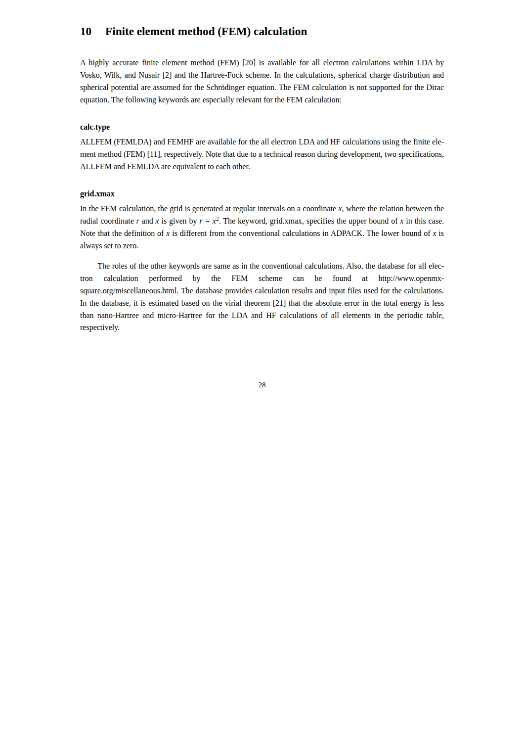10 Finite element method (FEM) calculation
A highly accurate finite element method (FEM) [20] is available for all electron calculations within LDA by Vosko, Wilk, and Nusair [2] and the Hartree-Fock scheme. In the calculations, spherical charge distribution and spherical potential are assumed for the Schrödinger equation. The FEM calculation is not supported for the Dirac equation. The following keywords are especially relevant for the FEM calculation:
calc.type
ALLFEM (FEMLDA) and FEMHF are available for the all electron LDA and HF calculations using the finite element method (FEM) [11], respectively. Note that due to a technical reason during development, two specifications, ALLFEM and FEMLDA are equivalent to each other.
grid.xmax
In the FEM calculation, the grid is generated at regular intervals on a coordinate x, where the relation between the radial coordinate r and x is given by r = x2. The keyword, grid.xmax, specifies the upper bound of x in this case. Note that the definition of x is different from the conventional calculations in ADPACK. The lower bound of x is always set to zero.
The roles of the other keywords are same as in the conventional calculations. Also, the database for all electron calculation performed by the FEM scheme can be found at http://www.openmx-square.org/miscellaneous.html. The database provides calculation results and input files used for the calculations. In the database, it is estimated based on the virial theorem [21] that the absolute error in the total energy is less than nano-Hartree and micro-Hartree for the LDA and HF calculations of all elements in the periodic table, respectively.
28